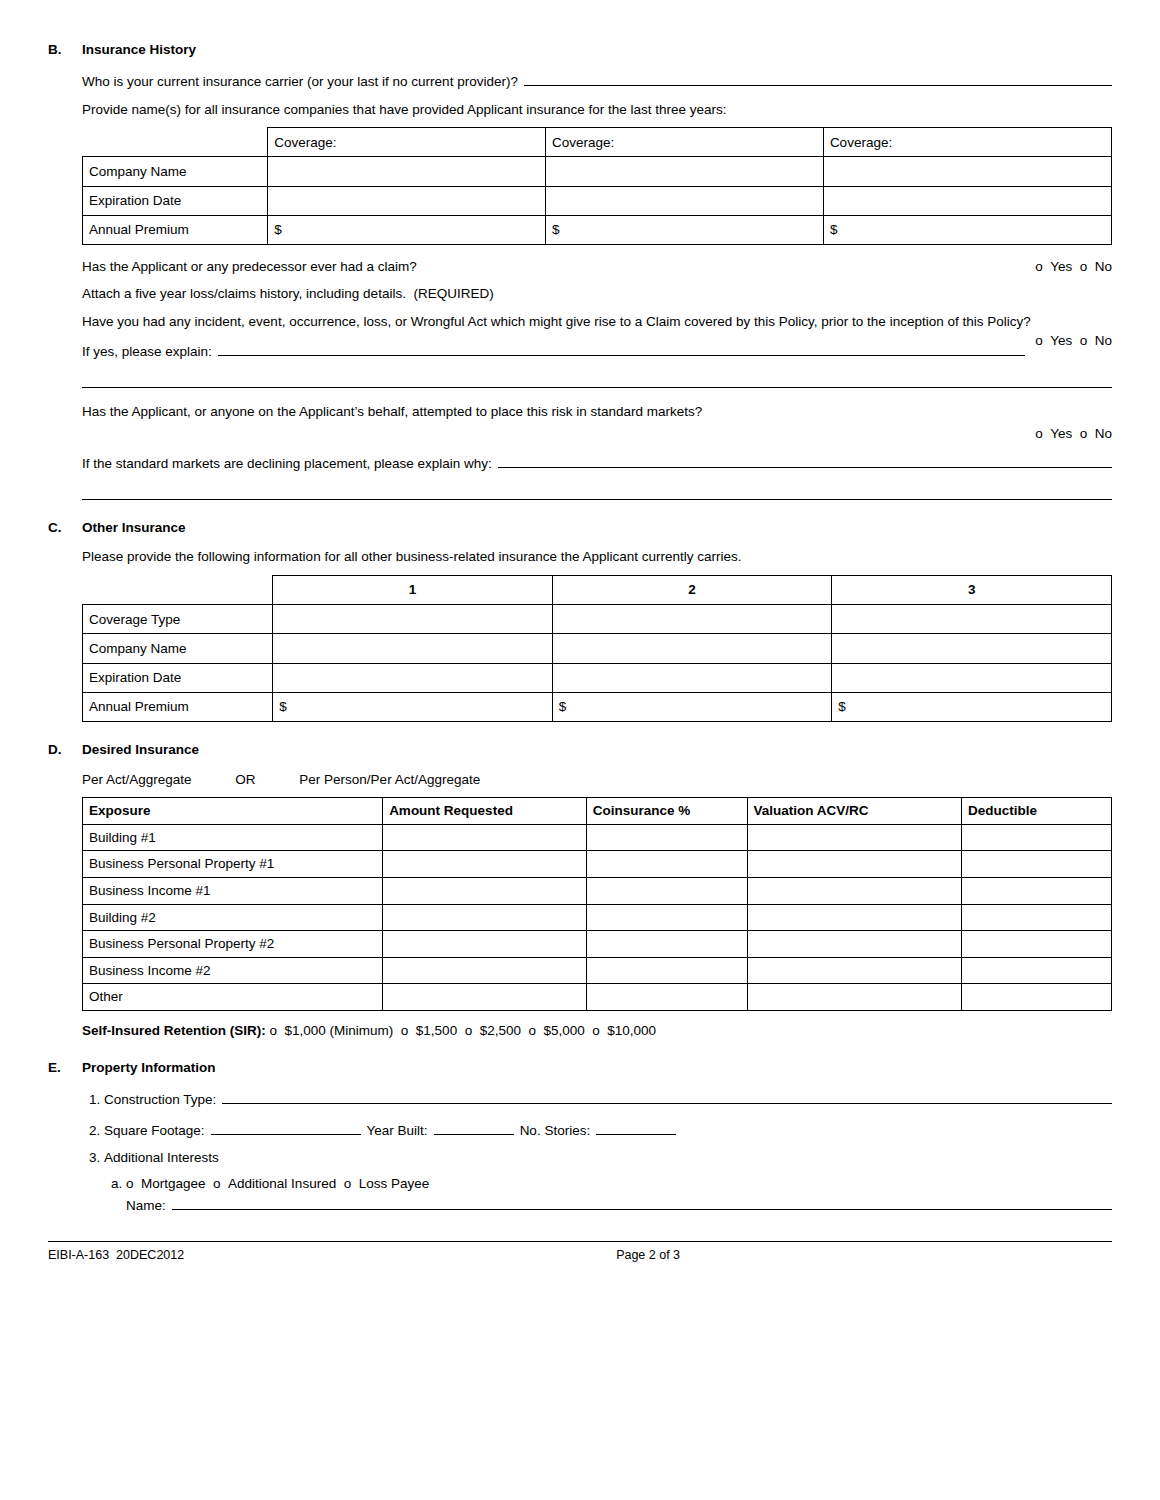B. Insurance History
Who is your current insurance carrier (or your last if no current provider)?
Provide name(s) for all insurance companies that have provided Applicant insurance for the last three years:
| | Coverage: | Coverage: | Coverage: |
| Company Name | | | |
| Expiration Date | | | |
| Annual Premium | $ | $ | $ |
Has the Applicant or any predecessor ever had a claim? o Yes o No
Attach a five year loss/claims history, including details. (REQUIRED)
Have you had any incident, event, occurrence, loss, or Wrongful Act which might give rise to a Claim covered by this Policy, prior to the inception of this Policy? o Yes o No
If yes, please explain:
Has the Applicant, or anyone on the Applicant’s behalf, attempted to place this risk in standard markets?
o Yes o No
If the standard markets are declining placement, please explain why:
C. Other Insurance
Please provide the following information for all other business-related insurance the Applicant currently carries.
| | 1 | 2 | 3 |
| Coverage Type | | | |
| Company Name | | | |
| Expiration Date | | | |
| Annual Premium | $ | $ | $ |
D. Desired Insurance
Per Act/Aggregate OR Per Person/Per Act/Aggregate
| Exposure | Amount Requested | Coinsurance % | Valuation ACV/RC | Deductible |
| --- | --- | --- | --- | --- |
| Building #1 | | | | |
| Business Personal Property #1 | | | | |
| Business Income #1 | | | | |
| Building #2 | | | | |
| Business Personal Property #2 | | | | |
| Business Income #2 | | | | |
| Other | | | | |
Self-Insured Retention (SIR): o $1,000 (Minimum) o $1,500 o $2,500 o $5,000 o $10,000
E. Property Information
Construction Type:
Square Footage: Year Built: No. Stories:
Additional Interests
o Mortgagee o Additional Insured o Loss Payee
Name:
EIBI-A-163 20DEC2012 Page 2 of 3